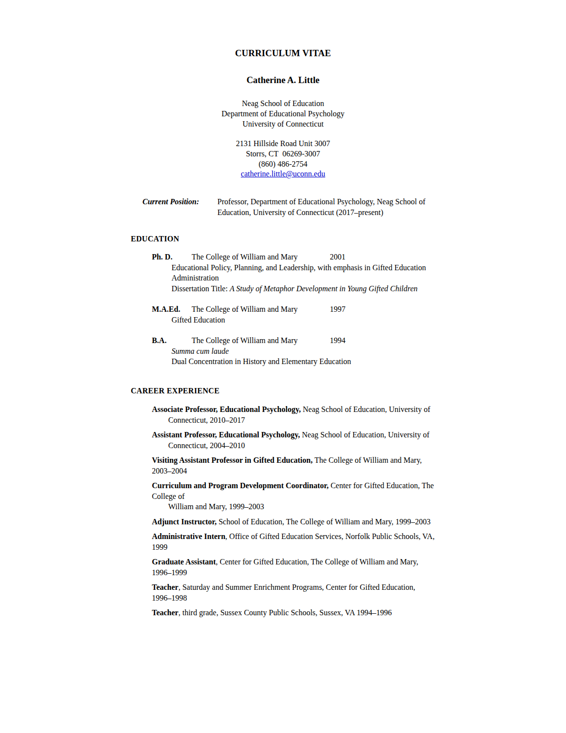CURRICULUM VITAE
Catherine A. Little
Neag School of Education
Department of Educational Psychology
University of Connecticut
2131 Hillside Road Unit 3007
Storrs, CT 06269-3007
(860) 486-2754
catherine.little@uconn.edu
Current Position:
Professor, Department of Educational Psychology, Neag School of Education, University of Connecticut (2017–present)
EDUCATION
Ph. D. The College of William and Mary 2001
Educational Policy, Planning, and Leadership, with emphasis in Gifted Education Administration
Dissertation Title: A Study of Metaphor Development in Young Gifted Children
M.A.Ed. The College of William and Mary 1997
Gifted Education
B.A. The College of William and Mary 1994
Summa cum laude
Dual Concentration in History and Elementary Education
CAREER EXPERIENCE
Associate Professor, Educational Psychology, Neag School of Education, University of Connecticut, 2010–2017
Assistant Professor, Educational Psychology, Neag School of Education, University of Connecticut, 2004–2010
Visiting Assistant Professor in Gifted Education, The College of William and Mary, 2003–2004
Curriculum and Program Development Coordinator, Center for Gifted Education, The College of William and Mary, 1999–2003
Adjunct Instructor, School of Education, The College of William and Mary, 1999–2003
Administrative Intern, Office of Gifted Education Services, Norfolk Public Schools, VA, 1999
Graduate Assistant, Center for Gifted Education, The College of William and Mary, 1996–1999
Teacher, Saturday and Summer Enrichment Programs, Center for Gifted Education, 1996–1998
Teacher, third grade, Sussex County Public Schools, Sussex, VA 1994–1996